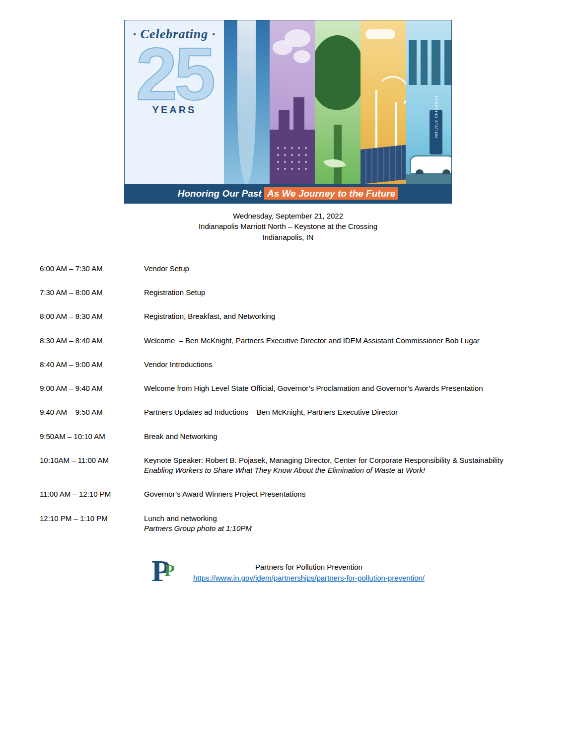· Celebrating ·
25
YEARS
CHARGING STATION
Honoring Our Past As We Journey to the Future
Wednesday, September 21, 2022
Indianapolis Marriott North – Keystone at the Crossing
Indianapolis, IN
| 6:00 AM – 7:30 AM | Vendor Setup |
| 7:30 AM – 8:00 AM | Registration Setup |
| 8:00 AM – 8:30 AM | Registration, Breakfast, and Networking |
| 8:30 AM – 8:40 AM | Welcome – Ben McKnight, Partners Executive Director and IDEM Assistant Commissioner Bob Lugar |
| 8:40 AM – 9:00 AM | Vendor Introductions |
| 9:00 AM – 9:40 AM | Welcome from High Level State Official, Governor’s Proclamation and Governor’s Awards Presentation |
| 9:40 AM – 9:50 AM | Partners Updates ad Inductions – Ben McKnight, Partners Executive Director |
| 9:50AM – 10:10 AM | Break and Networking |
| 10:10AM – 11:00 AM | Keynote Speaker: Robert B. Pojasek, Managing Director, Center for Corporate Responsibility & Sustainability Enabling Workers to Share What They Know About the Elimination of Waste at Work! |
| 11:00 AM – 12:10 PM | Governor’s Award Winners Project Presentations |
| 12:10 PM – 1:10 PM | Lunch and networking Partners Group photo at 1:10PM |
P P
Partners for Pollution Prevention
https://www.in.gov/idem/partnerships/partners-for-pollution-prevention/